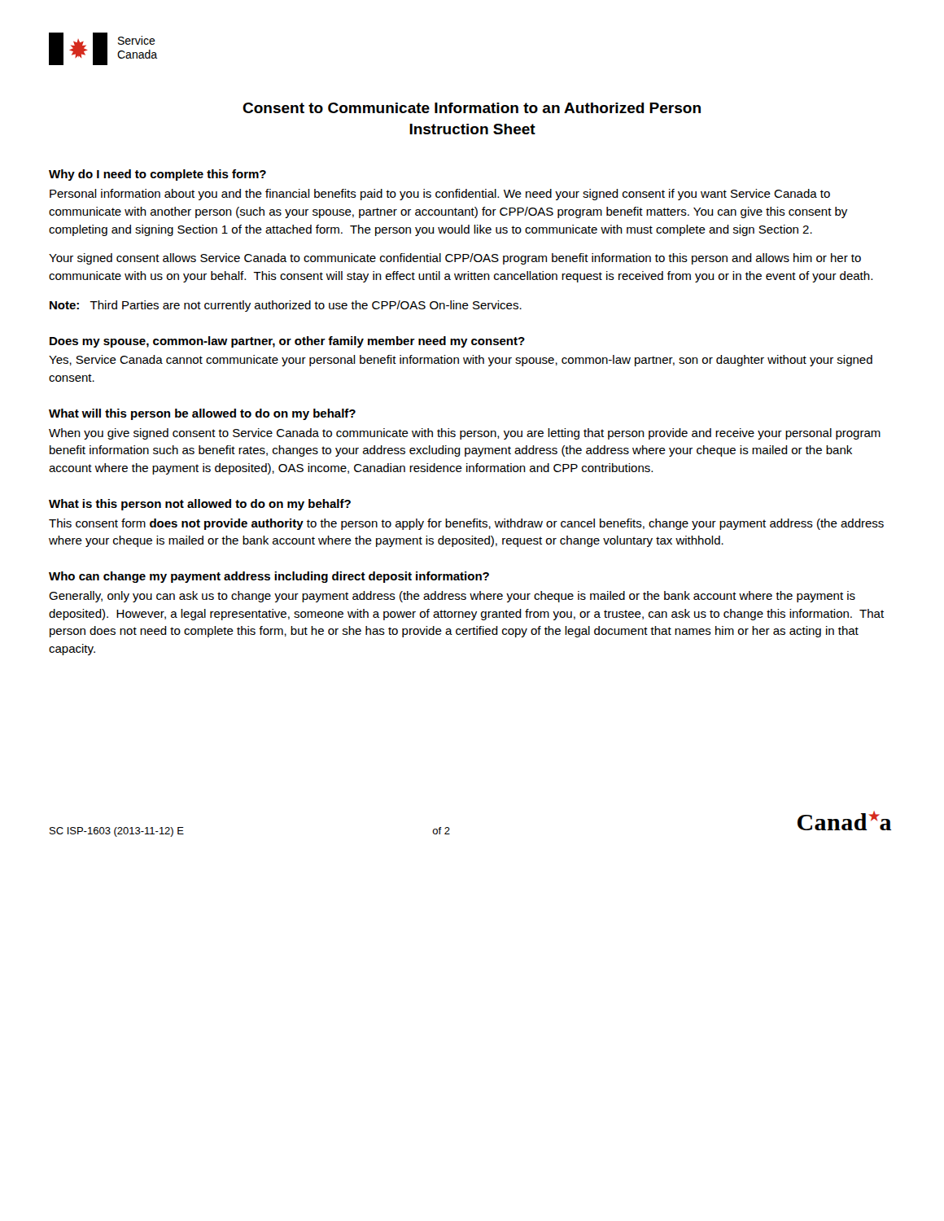Service
Canada
Consent to Communicate Information to an Authorized Person
Instruction Sheet
Why do I need to complete this form?
Personal information about you and the financial benefits paid to you is confidential. We need your signed consent if you want Service Canada to communicate with another person (such as your spouse, partner or accountant) for CPP/OAS program benefit matters. You can give this consent by completing and signing Section 1 of the attached form. The person you would like us to communicate with must complete and sign Section 2.
Your signed consent allows Service Canada to communicate confidential CPP/OAS program benefit information to this person and allows him or her to communicate with us on your behalf. This consent will stay in effect until a written cancellation request is received from you or in the event of your death.
Note: Third Parties are not currently authorized to use the CPP/OAS On-line Services.
Does my spouse, common-law partner, or other family member need my consent?
Yes, Service Canada cannot communicate your personal benefit information with your spouse, common-law partner, son or daughter without your signed consent.
What will this person be allowed to do on my behalf?
When you give signed consent to Service Canada to communicate with this person, you are letting that person provide and receive your personal program benefit information such as benefit rates, changes to your address excluding payment address (the address where your cheque is mailed or the bank account where the payment is deposited), OAS income, Canadian residence information and CPP contributions.
What is this person not allowed to do on my behalf?
This consent form does not provide authority to the person to apply for benefits, withdraw or cancel benefits, change your payment address (the address where your cheque is mailed or the bank account where the payment is deposited), request or change voluntary tax withhold.
Who can change my payment address including direct deposit information?
Generally, only you can ask us to change your payment address (the address where your cheque is mailed or the bank account where the payment is deposited). However, a legal representative, someone with a power of attorney granted from you, or a trustee, can ask us to change this information. That person does not need to complete this form, but he or she has to provide a certified copy of the legal document that names him or her as acting in that capacity.
SC ISP-1603 (2013-11-12) E
of 2
Canad★a